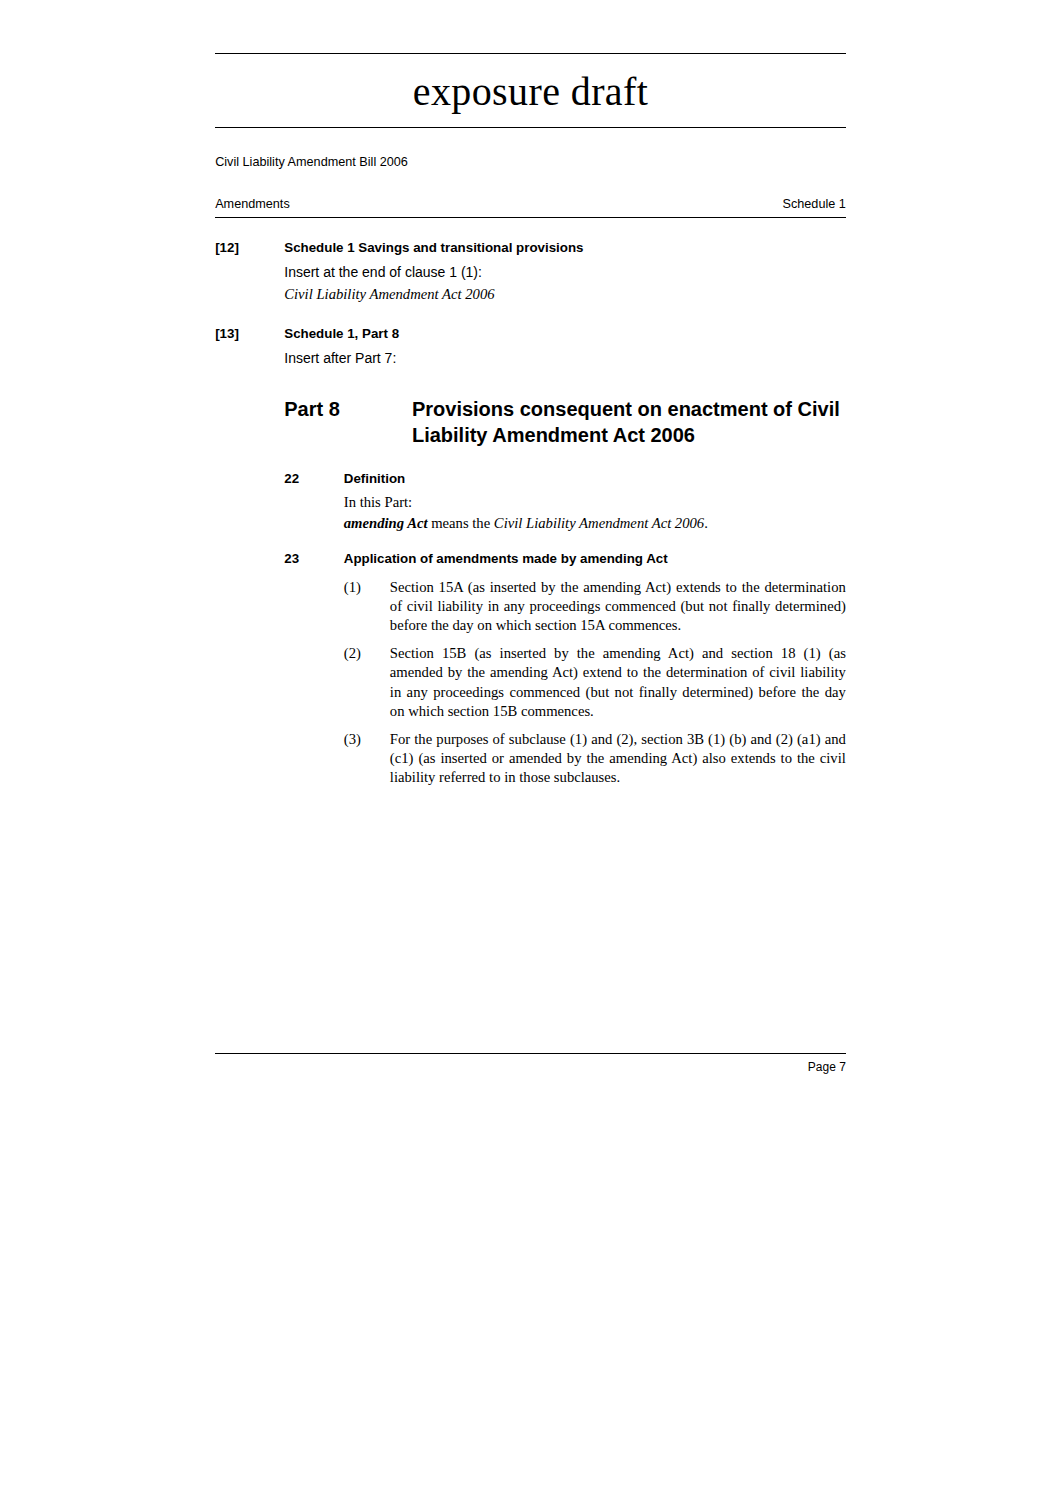exposure draft
Civil Liability Amendment Bill 2006
Amendments Schedule 1
[12] Schedule 1 Savings and transitional provisions
Insert at the end of clause 1 (1):
Civil Liability Amendment Act 2006
[13] Schedule 1, Part 8
Insert after Part 7:
Part 8 Provisions consequent on enactment of Civil Liability Amendment Act 2006
22 Definition
In this Part:
amending Act means the Civil Liability Amendment Act 2006.
23 Application of amendments made by amending Act
(1) Section 15A (as inserted by the amending Act) extends to the determination of civil liability in any proceedings commenced (but not finally determined) before the day on which section 15A commences.
(2) Section 15B (as inserted by the amending Act) and section 18 (1) (as amended by the amending Act) extend to the determination of civil liability in any proceedings commenced (but not finally determined) before the day on which section 15B commences.
(3) For the purposes of subclause (1) and (2), section 3B (1) (b) and (2) (a1) and (c1) (as inserted or amended by the amending Act) also extends to the civil liability referred to in those subclauses.
Page 7